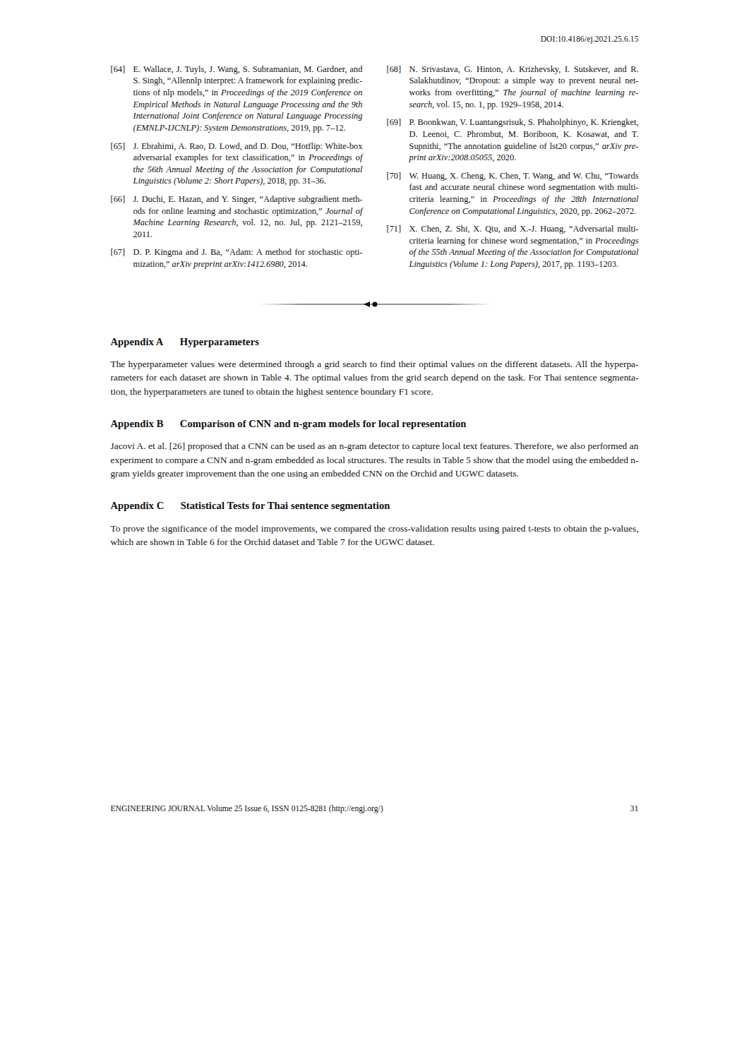DOI:10.4186/ej.2021.25.6.15
[64]
E. Wallace, J. Tuyls, J. Wang, S. Subramanian, M. Gardner, and S. Singh, “Allennlp interpret: A framework for explaining predictions of nlp models,” in Proceedings of the 2019 Conference on Empirical Methods in Natural Language Processing and the 9th International Joint Conference on Natural Language Processing (EMNLP-IJCNLP): System Demonstrations, 2019, pp. 7–12.
[65]
J. Ebrahimi, A. Rao, D. Lowd, and D. Dou, “Hotflip: White-box adversarial examples for text classification,” in Proceedings of the 56th Annual Meeting of the Association for Computational Linguistics (Volume 2: Short Papers), 2018, pp. 31–36.
[66]
J. Duchi, E. Hazan, and Y. Singer, “Adaptive subgradient methods for online learning and stochastic optimization,” Journal of Machine Learning Research, vol. 12, no. Jul, pp. 2121–2159, 2011.
[67]
D. P. Kingma and J. Ba, “Adam: A method for stochastic optimization,” arXiv preprint arXiv:1412.6980, 2014.
[68]
N. Srivastava, G. Hinton, A. Krizhevsky, I. Sutskever, and R. Salakhutdinov, “Dropout: a simple way to prevent neural networks from overfitting,” The journal of machine learning research, vol. 15, no. 1, pp. 1929–1958, 2014.
[69]
P. Boonkwan, V. Luantangsrisuk, S. Phaholphinyo, K. Kriengket, D. Leenoi, C. Phrombut, M. Boriboon, K. Kosawat, and T. Supnithi, “The annotation guideline of lst20 corpus,” arXiv preprint arXiv:2008.05055, 2020.
[70]
W. Huang, X. Cheng, K. Chen, T. Wang, and W. Chu, “Towards fast and accurate neural chinese word segmentation with multi-criteria learning,” in Proceedings of the 28th International Conference on Computational Linguistics, 2020, pp. 2062–2072.
[71]
X. Chen, Z. Shi, X. Qiu, and X.-J. Huang, “Adversarial multi-criteria learning for chinese word segmentation,” in Proceedings of the 55th Annual Meeting of the Association for Computational Linguistics (Volume 1: Long Papers), 2017, pp. 1193–1203.
Appendix AHyperparameters
The hyperparameter values were determined through a grid search to find their optimal values on the different datasets. All the hyperparameters for each dataset are shown in Table 4. The optimal values from the grid search depend on the task. For Thai sentence segmentation, the hyperparameters are tuned to obtain the highest sentence boundary F1 score.
Appendix BComparison of CNN and n-gram models for local representation
Jacovi A. et al. [26] proposed that a CNN can be used as an n-gram detector to capture local text features. Therefore, we also performed an experiment to compare a CNN and n-gram embedded as local structures. The results in Table 5 show that the model using the embedded n-gram yields greater improvement than the one using an embedded CNN on the Orchid and UGWC datasets.
Appendix CStatistical Tests for Thai sentence segmentation
To prove the significance of the model improvements, we compared the cross-validation results using paired t-tests to obtain the p-values, which are shown in Table 6 for the Orchid dataset and Table 7 for the UGWC dataset.
ENGINEERING JOURNAL Volume 25 Issue 6, ISSN 0125-8281 (http://engj.org/)
31